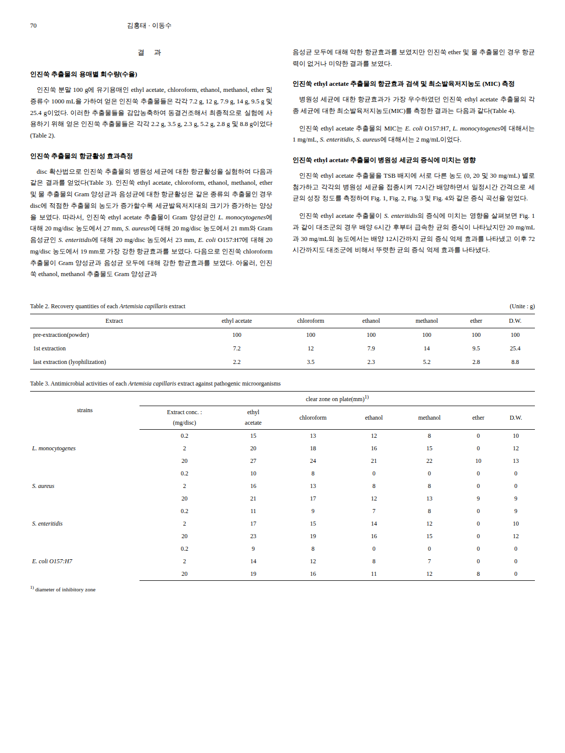70 김홍태 · 이동수
결 과
인진쑥 추출물의 용매별 회수량(수율)
인진쑥 분말 100 g에 유기용매인 ethyl acetate, chloroform, ethanol, methanol, ether 및 증류수 1000 mL을 가하여 얻은 인진쑥 추출물들은 각각 7.2 g, 12 g, 7.9 g, 14 g, 9.5 g 및 25.4 g이었다. 이러한 추출물들을 감압농축하여 동결건조해서 최종적으로 실험에 사용하기 위해 얻은 인진쑥 추출물들은 각각 2.2 g, 3.5 g, 2.3 g, 5.2 g, 2.8 g 및 8.8 g이었다(Table 2).
인진쑥 추출물의 항균활성 효과측정
disc 확산법으로 인진쑥 추출물의 병원성 세균에 대한 항균활성을 실험하여 다음과 같은 결과를 얻었다(Table 3). 인진쑥 ethyl acetate, chloroform, ethanol, methanol, ether 및 물 추출물의 Gram 양성균과 음성균에 대한 항균활성은 같은 종류의 추출물인 경우 disc에 적점한 추출물의 농도가 증가할수록 세균발육저지대의 크기가 증가하는 양상을 보였다. 따라서, 인진쑥 ethyl acetate 추출물이 Gram 양성균인 L. monocytogenes에 대해 20 mg/disc 농도에서 27 mm, S. aureus에 대해 20 mg/disc 농도에서 21 mm와 Gram 음성균인 S. enteritidis에 대해 20 mg/disc 농도에서 23 mm, E. coli O157:H7에 대해 20 mg/disc 농도에서 19 mm로 가장 강한 항균효과를 보였다. 다음으로 인진쑥 chloroform 추출물이 Gram 양성균과 음성균 모두에 대해 강한 항균효과를 보였다. 아울러, 인진쑥 ethanol, methanol 추출물도 Gram 양성균과
음성균 모두에 대해 약한 항균효과를 보였지만 인진쑥 ether 및 물 추출물인 경우 항균력이 없거나 미약한 결과를 보였다.
인진쑥 ethyl acetate 추출물의 항균효과 검색 및 최소발육저지농도 (MIC) 측정
병원성 세균에 대한 항균효과가 가장 우수하였던 인진쑥 ethyl acetate 추출물의 각종 세균에 대한 최소발육저지농도(MIC)를 측정한 결과는 다음과 같다(Table 4).
인진쑥 ethyl acetate 추출물의 MIC는 E. coli O157:H7, L. monocytogenes에 대해서는 1 mg/mL, S. enteritidis, S. aureus에 대해서는 2 mg/mL이었다.
인진쑥 ethyl acetate 추출물이 병원성 세균의 증식에 미치는 영향
인진쑥 ethyl acetate 추출물을 TSB 배지에 서로 다른 농도 (0, 20 및 30 mg/mL) 별로 첨가하고 각각의 병원성 세균을 접종시켜 72시간 배양하면서 일정시간 간격으로 세균의 성장 정도를 측정하여 Fig. 1, Fig. 2, Fig. 3 및 Fig. 4와 같은 증식 곡선을 얻었다.
인진쑥 ethyl acetate 추출물이 S. enteritidis의 증식에 미치는 영향을 살펴보면 Fig. 1과 같이 대조군의 경우 배양 6시간 후부터 급속한 균의 증식이 나타났지만 20 mg/mL과 30 mg/mL의 농도에서는 배양 12시간까지 균의 증식 억제 효과를 나타냈고 이후 72시간까지도 대조군에 비해서 뚜렷한 균의 증식 억제 효과를 나타냈다.
Table 2. Recovery quantities of each Artemisia capillaris extract (Unite : g)
| Extract | ethyl acetate | chloroform | ethanol | methanol | ether | D.W. |
| --- | --- | --- | --- | --- | --- | --- |
| pre-extraction(powder) | 100 | 100 | 100 | 100 | 100 | 100 |
| 1st extraction | 7.2 | 12 | 7.9 | 14 | 9.5 | 25.4 |
| last extraction (lyophilization) | 2.2 | 3.5 | 2.3 | 5.2 | 2.8 | 8.8 |
Table 3. Antimicrobial activities of each Artemisia capillaris extract against pathogenic microorganisms
| strains | clear zone on plate(mm) 1) |
| --- | --- |
| Extract conc. : (mg/disc) | ethyl acetate | chloroform | ethanol | methanol | ether | D.W. |
| L. monocytogenes | 0.2 | 15 | 13 | 12 | 8 | 0 | 10 |
| 2 | 20 | 18 | 16 | 15 | 0 | 12 |
| 20 | 27 | 24 | 21 | 22 | 10 | 13 |
| S. aureus | 0.2 | 10 | 8 | 0 | 0 | 0 | 0 |
| 2 | 16 | 13 | 8 | 8 | 0 | 0 |
| 20 | 21 | 17 | 12 | 13 | 9 | 9 |
| S. enteritidis | 0.2 | 11 | 9 | 7 | 8 | 0 | 9 |
| 2 | 17 | 15 | 14 | 12 | 0 | 10 |
| 20 | 23 | 19 | 16 | 15 | 0 | 12 |
| E. coli O157:H7 | 0.2 | 9 | 8 | 0 | 0 | 0 | 0 |
| 2 | 14 | 12 | 8 | 7 | 0 | 0 |
| 20 | 19 | 16 | 11 | 12 | 8 | 0 |
1) diameter of inhibitory zone